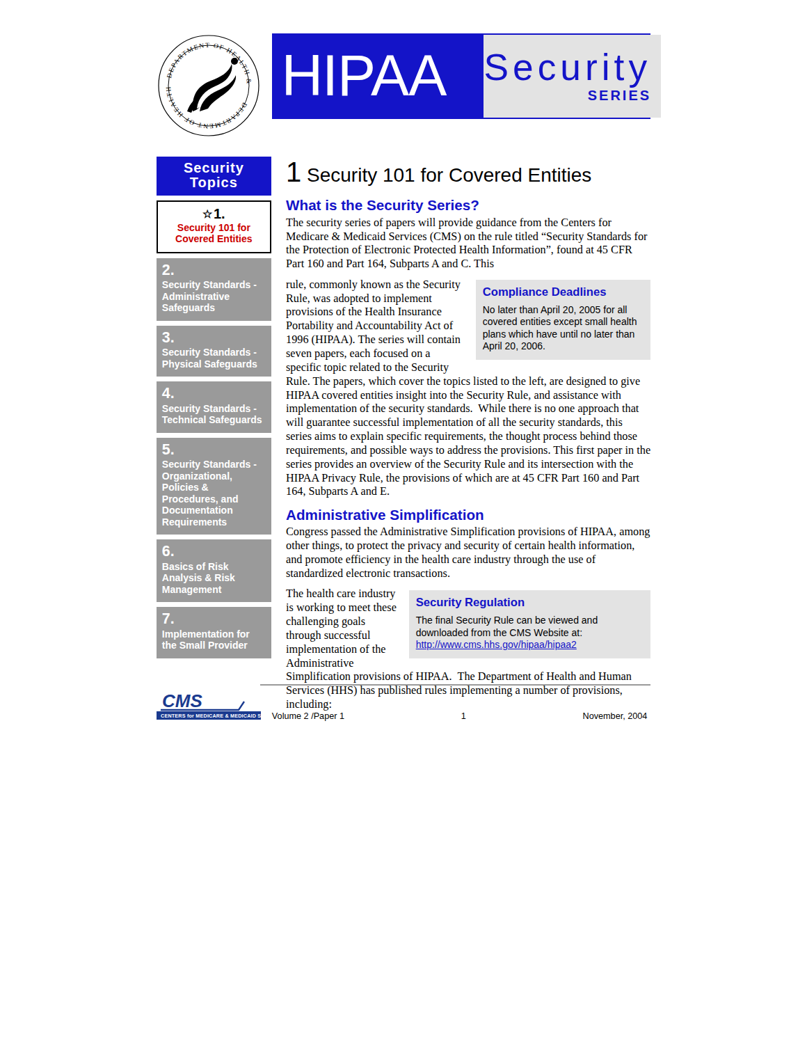DEPARTMENT OF HEALTH & HUMAN SERVICES · USA DEPARTMENT OF HEALTH
HIPAA
Security SERIES
Security
Topics
☆1. Security 101 for Covered Entities
2. Security Standards - Administrative Safeguards
3. Security Standards - Physical Safeguards
4. Security Standards - Technical Safeguards
5. Security Standards - Organizational, Policies & Procedures, and Documentation Requirements
6. Basics of Risk Analysis & Risk Management
7. Implementation for the Small Provider
1 Security 101 for Covered Entities
What is the Security Series?
The security series of papers will provide guidance from the Centers for Medicare & Medicaid Services (CMS) on the rule titled “Security Standards for the Protection of Electronic Protected Health Information”, found at 45 CFR Part 160 and Part 164, Subparts A and C. This
Compliance Deadlines
No later than April 20, 2005 for all covered entities except small health plans which have until no later than April 20, 2006.
rule, commonly known as the Security Rule, was adopted to implement provisions of the Health Insurance Portability and Accountability Act of 1996 (HIPAA). The series will contain seven papers, each focused on a specific topic related to the Security Rule. The papers, which cover the topics listed to the left, are designed to give HIPAA covered entities insight into the Security Rule, and assistance with implementation of the security standards. While there is no one approach that will guarantee successful implementation of all the security standards, this series aims to explain specific requirements, the thought process behind those requirements, and possible ways to address the provisions. This first paper in the series provides an overview of the Security Rule and its intersection with the HIPAA Privacy Rule, the provisions of which are at 45 CFR Part 160 and Part 164, Subparts A and E.
Administrative Simplification
Congress passed the Administrative Simplification provisions of HIPAA, among other things, to protect the privacy and security of certain health information, and promote efficiency in the health care industry through the use of standardized electronic transactions.
Security Regulation
The final Security Rule can be viewed and downloaded from the CMS Website at:
http://www.cms.hhs.gov/hipaa/hipaa2
The health care industry is working to meet these challenging goals through successful implementation of the Administrative Simplification provisions of HIPAA. The Department of Health and Human Services (HHS) has published rules implementing a number of provisions, including:
CMS CENTERS for MEDICARE & MEDICAID SERVICES
Volume 2 /Paper 1 1 November, 2004